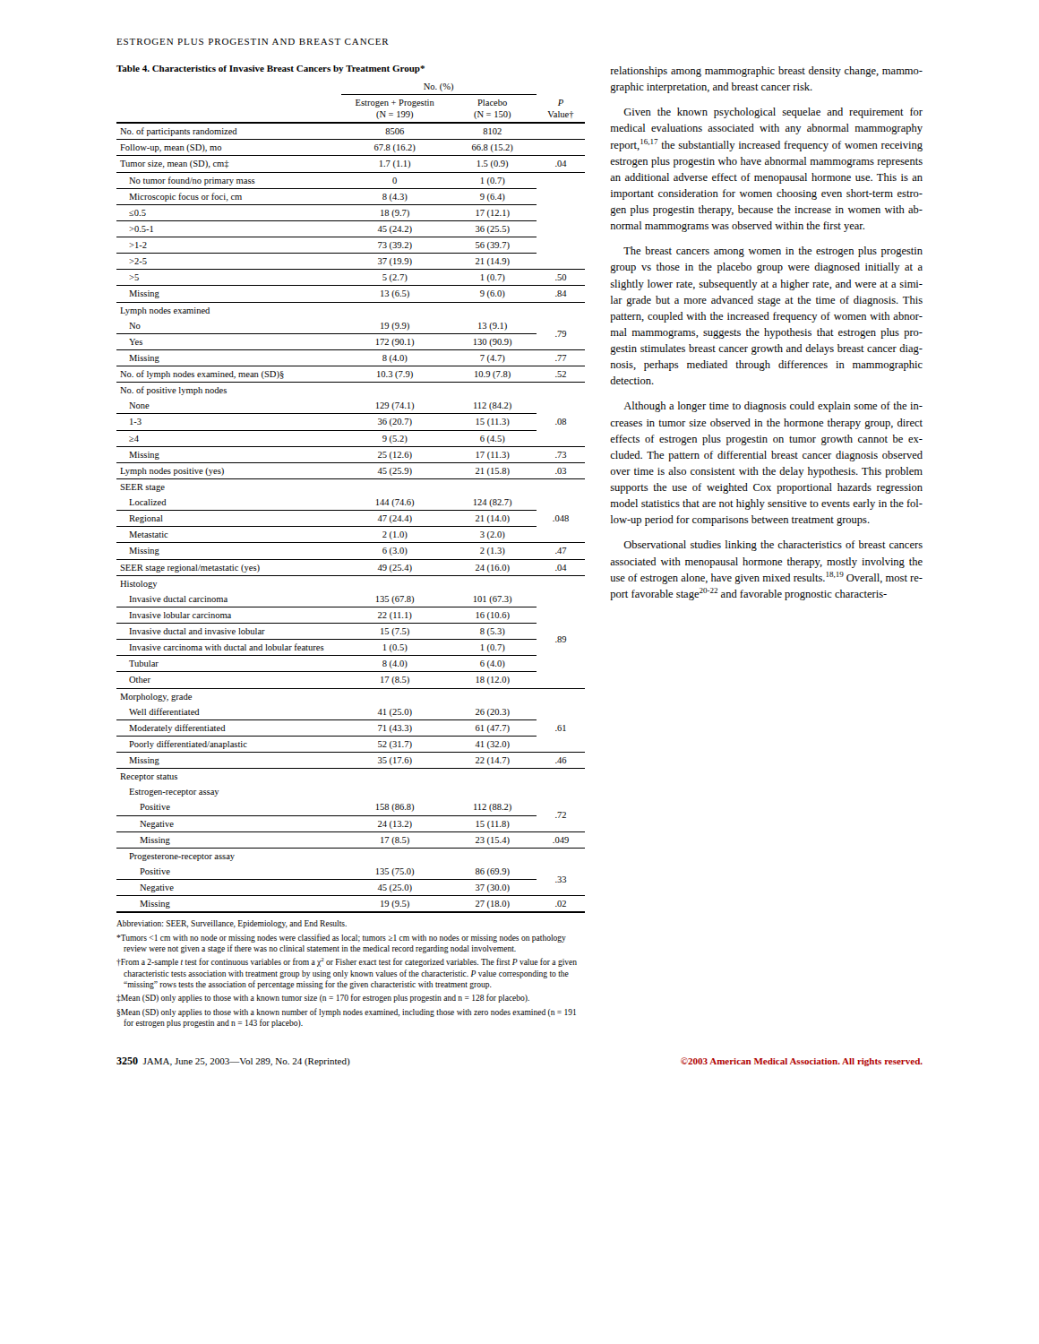Estrogen Plus Progestin and Breast Cancer
Table 4. Characteristics of Invasive Breast Cancers by Treatment Group*
| | No. (%) | |
| --- | --- | --- |
| | Estrogen + Progestin (N = 199) | Placebo (N = 150) | P Value† |
| No. of participants randomized | 8506 | 8102 | |
| Follow-up, mean (SD), mo | 67.8 (16.2) | 66.8 (15.2) | |
| Tumor size, mean (SD), cm‡ | 1.7 (1.1) | 1.5 (0.9) | .04 |
| No tumor found/no primary mass | 0 | 1 (0.7) | |
| Microscopic focus or foci, cm | 8 (4.3) | 9 (6.4) |
| ≤0.5 | 18 (9.7) | 17 (12.1) |
| >0.5-1 | 45 (24.2) | 36 (25.5) |
| >1-2 | 73 (39.2) | 56 (39.7) |
| >2-5 | 37 (19.9) | 21 (14.9) |
| >5 | 5 (2.7) | 1 (0.7) | .50 |
| Missing | 13 (6.5) | 9 (6.0) | .84 |
| Lymph nodes examined | | | |
| No | 19 (9.9) | 13 (9.1) | .79 |
| Yes | 172 (90.1) | 130 (90.9) |
| Missing | 8 (4.0) | 7 (4.7) | .77 |
| No. of lymph nodes examined, mean (SD)§ | 10.3 (7.9) | 10.9 (7.8) | .52 |
| No. of positive lymph nodes | | | |
| None | 129 (74.1) | 112 (84.2) | .08 |
| 1-3 | 36 (20.7) | 15 (11.3) |
| ≥4 | 9 (5.2) | 6 (4.5) |
| Missing | 25 (12.6) | 17 (11.3) | .73 |
| Lymph nodes positive (yes) | 45 (25.9) | 21 (15.8) | .03 |
| SEER stage | | | |
| Localized | 144 (74.6) | 124 (82.7) | .048 |
| Regional | 47 (24.4) | 21 (14.0) |
| Metastatic | 2 (1.0) | 3 (2.0) |
| Missing | 6 (3.0) | 2 (1.3) | .47 |
| SEER stage regional/metastatic (yes) | 49 (25.4) | 24 (16.0) | .04 |
| Histology | | | |
| Invasive ductal carcinoma | 135 (67.8) | 101 (67.3) | .89 |
| Invasive lobular carcinoma | 22 (11.1) | 16 (10.6) |
| Invasive ductal and invasive lobular | 15 (7.5) | 8 (5.3) |
| Invasive carcinoma with ductal and lobular features | 1 (0.5) | 1 (0.7) |
| Tubular | 8 (4.0) | 6 (4.0) |
| Other | 17 (8.5) | 18 (12.0) |
| Morphology, grade | | | |
| Well differentiated | 41 (25.0) | 26 (20.3) | .61 |
| Moderately differentiated | 71 (43.3) | 61 (47.7) |
| Poorly differentiated/anaplastic | 52 (31.7) | 41 (32.0) |
| Missing | 35 (17.6) | 22 (14.7) | .46 |
| Receptor status | | | |
| Estrogen-receptor assay | | | |
| Positive | 158 (86.8) | 112 (88.2) | .72 |
| Negative | 24 (13.2) | 15 (11.8) |
| Missing | 17 (8.5) | 23 (15.4) | .049 |
| Progesterone-receptor assay | | | |
| Positive | 135 (75.0) | 86 (69.9) | .33 |
| Negative | 45 (25.0) | 37 (30.0) |
| Missing | 19 (9.5) | 27 (18.0) | .02 |
Abbreviation: SEER, Surveillance, Epidemiology, and End Results.
*Tumors <1 cm with no node or missing nodes were classified as local; tumors ≥1 cm with no nodes or missing nodes on pathology review were not given a stage if there was no clinical statement in the medical record regarding nodal involvement.
†From a 2-sample t test for continuous variables or from a χ2 or Fisher exact test for categorized variables. The first P value for a given characteristic tests association with treatment group by using only known values of the characteristic. P value corresponding to the “missing” rows tests the association of percentage missing for the given characteristic with treatment group.
‡Mean (SD) only applies to those with a known tumor size (n = 170 for estrogen plus progestin and n = 128 for placebo).
§Mean (SD) only applies to those with a known number of lymph nodes examined, including those with zero nodes examined (n = 191 for estrogen plus progestin and n = 143 for placebo).
relationships among mammographic breast density change, mammographic interpretation, and breast cancer risk.
Given the known psychological sequelae and requirement for medical evaluations associated with any abnormal mammography report,16,17 the substantially increased frequency of women receiving estrogen plus progestin who have abnormal mammograms represents an additional adverse effect of menopausal hormone use. This is an important consideration for women choosing even short-term estrogen plus progestin therapy, because the increase in women with abnormal mammograms was observed within the first year.
The breast cancers among women in the estrogen plus progestin group vs those in the placebo group were diagnosed initially at a slightly lower rate, subsequently at a higher rate, and were at a similar grade but a more advanced stage at the time of diagnosis. This pattern, coupled with the increased frequency of women with abnormal mammograms, suggests the hypothesis that estrogen plus progestin stimulates breast cancer growth and delays breast cancer diagnosis, perhaps mediated through differences in mammographic detection.
Although a longer time to diagnosis could explain some of the increases in tumor size observed in the hormone therapy group, direct effects of estrogen plus progestin on tumor growth cannot be excluded. The pattern of differential breast cancer diagnosis observed over time is also consistent with the delay hypothesis. This problem supports the use of weighted Cox proportional hazards regression model statistics that are not highly sensitive to events early in the follow-up period for comparisons between treatment groups.
Observational studies linking the characteristics of breast cancers associated with menopausal hormone therapy, mostly involving the use of estrogen alone, have given mixed results.18,19 Overall, most report favorable stage20-22 and favorable prognostic characteris-
3250 JAMA, June 25, 2003—Vol 289, No. 24 (Reprinted)
©2003 American Medical Association. All rights reserved.